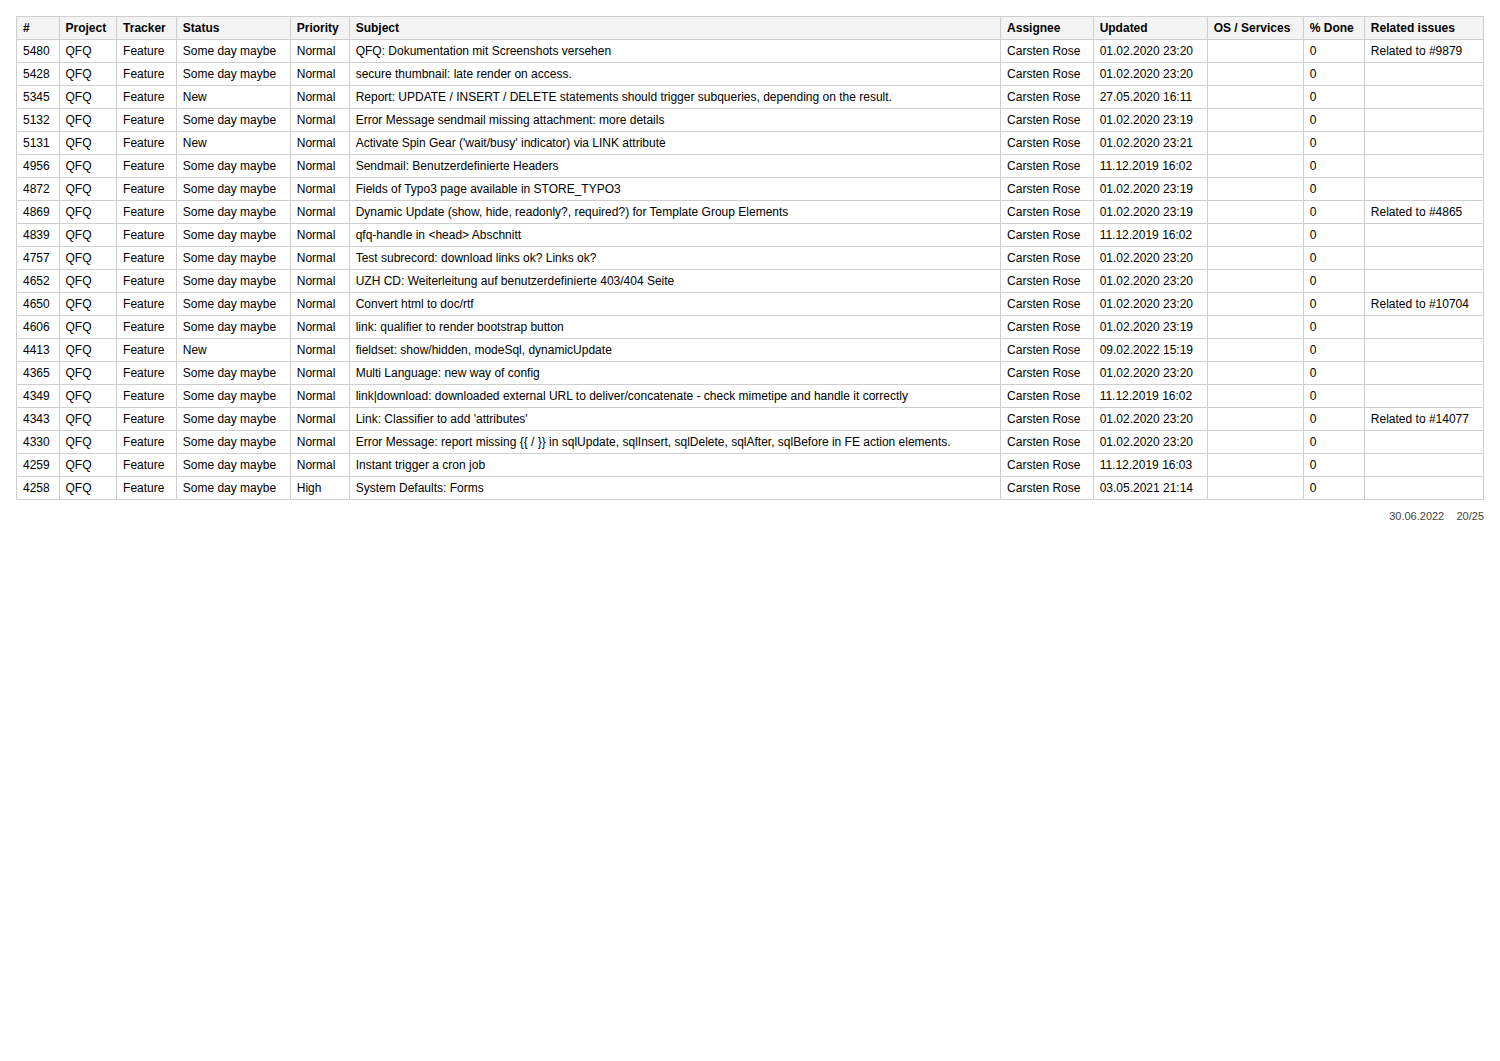| # | Project | Tracker | Status | Priority | Subject | Assignee | Updated | OS / Services | % Done | Related issues |
| --- | --- | --- | --- | --- | --- | --- | --- | --- | --- | --- |
| 5480 | QFQ | Feature | Some day maybe | Normal | QFQ: Dokumentation mit Screenshots versehen | Carsten Rose | 01.02.2020 23:20 | | 0 | Related to #9879 |
| 5428 | QFQ | Feature | Some day maybe | Normal | secure thumbnail: late render on access. | Carsten Rose | 01.02.2020 23:20 | | 0 | |
| 5345 | QFQ | Feature | New | Normal | Report: UPDATE / INSERT / DELETE statements should trigger subqueries, depending on the result. | Carsten Rose | 27.05.2020 16:11 | | 0 | |
| 5132 | QFQ | Feature | Some day maybe | Normal | Error Message sendmail missing attachment: more details | Carsten Rose | 01.02.2020 23:19 | | 0 | |
| 5131 | QFQ | Feature | New | Normal | Activate Spin Gear ('wait/busy' indicator) via LINK attribute | Carsten Rose | 01.02.2020 23:21 | | 0 | |
| 4956 | QFQ | Feature | Some day maybe | Normal | Sendmail: Benutzerdefinierte Headers | Carsten Rose | 11.12.2019 16:02 | | 0 | |
| 4872 | QFQ | Feature | Some day maybe | Normal | Fields of Typo3 page available in STORE_TYPO3 | Carsten Rose | 01.02.2020 23:19 | | 0 | |
| 4869 | QFQ | Feature | Some day maybe | Normal | Dynamic Update (show, hide, readonly?, required?) for Template Group Elements | Carsten Rose | 01.02.2020 23:19 | | 0 | Related to #4865 |
| 4839 | QFQ | Feature | Some day maybe | Normal | qfq-handle in <head> Abschnitt | Carsten Rose | 11.12.2019 16:02 | | 0 | |
| 4757 | QFQ | Feature | Some day maybe | Normal | Test subrecord: download links ok? Links ok? | Carsten Rose | 01.02.2020 23:20 | | 0 | |
| 4652 | QFQ | Feature | Some day maybe | Normal | UZH CD: Weiterleitung auf benutzerdefinierte 403/404 Seite | Carsten Rose | 01.02.2020 23:20 | | 0 | |
| 4650 | QFQ | Feature | Some day maybe | Normal | Convert html to doc/rtf | Carsten Rose | 01.02.2020 23:20 | | 0 | Related to #10704 |
| 4606 | QFQ | Feature | Some day maybe | Normal | link: qualifier to render bootstrap button | Carsten Rose | 01.02.2020 23:19 | | 0 | |
| 4413 | QFQ | Feature | New | Normal | fieldset: show/hidden, modeSql, dynamicUpdate | Carsten Rose | 09.02.2022 15:19 | | 0 | |
| 4365 | QFQ | Feature | Some day maybe | Normal | Multi Language: new way of config | Carsten Rose | 01.02.2020 23:20 | | 0 | |
| 4349 | QFQ | Feature | Some day maybe | Normal | link/download: downloaded external URL to deliver/concatenate - check mimetipe and handle it correctly | Carsten Rose | 11.12.2019 16:02 | | 0 | |
| 4343 | QFQ | Feature | Some day maybe | Normal | Link: Classifier to add 'attributes' | Carsten Rose | 01.02.2020 23:20 | | 0 | Related to #14077 |
| 4330 | QFQ | Feature | Some day maybe | Normal | Error Message: report missing {{ / }} in sqlUpdate, sqlInsert, sqlDelete, sqlAfter, sqlBefore in FE action elements. | Carsten Rose | 01.02.2020 23:20 | | 0 | |
| 4259 | QFQ | Feature | Some day maybe | Normal | Instant trigger a cron job | Carsten Rose | 11.12.2019 16:03 | | 0 | |
| 4258 | QFQ | Feature | Some day maybe | High | System Defaults: Forms | Carsten Rose | 03.05.2021 21:14 | | 0 | |
30.06.2022 20/25